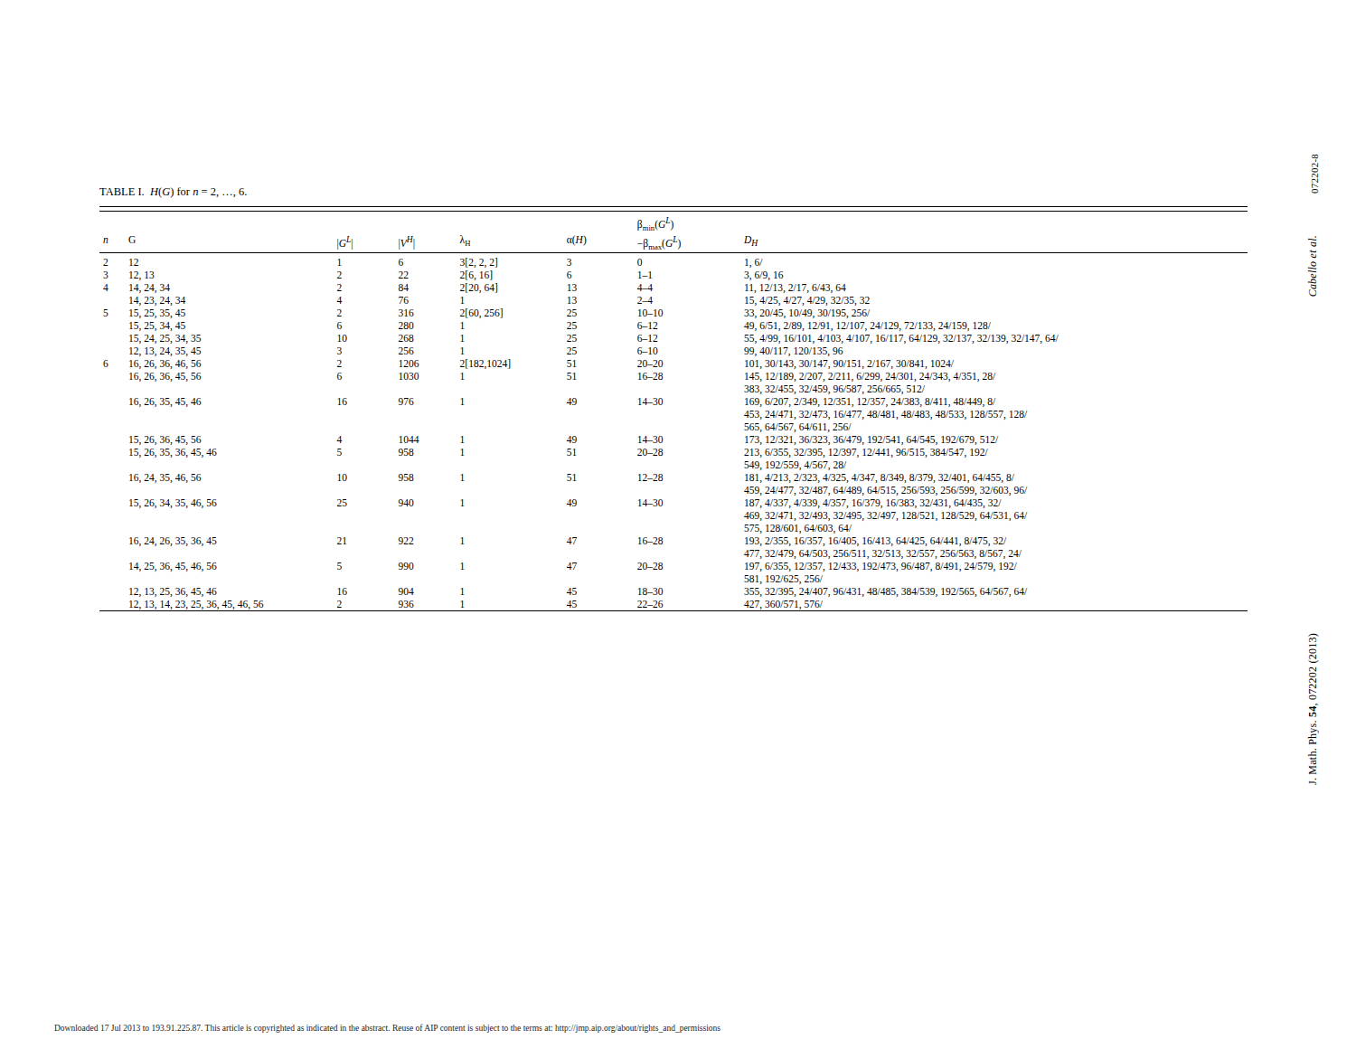072202-8
Cabello et al.
J. Math. Phys. 54, 072202 (2013)
TABLE I. H(G) for n = 2, …, 6.
| | | | | | | β min ( G L ) | |
| n | G | / G L / | / V H / | λ H | α( H ) | −β max ( G L ) | D H |
| 2 | 12 | 1 | 6 | 3[2, 2, 2] | 3 | 0 | 1, 6/ |
| 3 | 12, 13 | 2 | 22 | 2[6, 16] | 6 | 1–1 | 3, 6/9, 16 |
| 4 | 14, 24, 34 | 2 | 84 | 2[20, 64] | 13 | 4–4 | 11, 12/13, 2/17, 6/43, 64 |
| | 14, 23, 24, 34 | 4 | 76 | 1 | 13 | 2–4 | 15, 4/25, 4/27, 4/29, 32/35, 32 |
| 5 | 15, 25, 35, 45 | 2 | 316 | 2[60, 256] | 25 | 10–10 | 33, 20/45, 10/49, 30/195, 256/ |
| | 15, 25, 34, 45 | 6 | 280 | 1 | 25 | 6–12 | 49, 6/51, 2/89, 12/91, 12/107, 24/129, 72/133, 24/159, 128/ |
| | 15, 24, 25, 34, 35 | 10 | 268 | 1 | 25 | 6–12 | 55, 4/99, 16/101, 4/103, 4/107, 16/117, 64/129, 32/137, 32/139, 32/147, 64/ |
| | 12, 13, 24, 35, 45 | 3 | 256 | 1 | 25 | 6–10 | 99, 40/117, 120/135, 96 |
| 6 | 16, 26, 36, 46, 56 | 2 | 1206 | 2[182,1024] | 51 | 20–20 | 101, 30/143, 30/147, 90/151, 2/167, 30/841, 1024/ |
| | 16, 26, 36, 45, 56 | 6 | 1030 | 1 | 51 | 16–28 | 145, 12/189, 2/207, 2/211, 6/299, 24/301, 24/343, 4/351, 28/ |
| | | | | | | | 383, 32/455, 32/459, 96/587, 256/665, 512/ |
| | 16, 26, 35, 45, 46 | 16 | 976 | 1 | 49 | 14–30 | 169, 6/207, 2/349, 12/351, 12/357, 24/383, 8/411, 48/449, 8/ |
| | | | | | | | 453, 24/471, 32/473, 16/477, 48/481, 48/483, 48/533, 128/557, 128/ |
| | | | | | | | 565, 64/567, 64/611, 256/ |
| | 15, 26, 36, 45, 56 | 4 | 1044 | 1 | 49 | 14–30 | 173, 12/321, 36/323, 36/479, 192/541, 64/545, 192/679, 512/ |
| | 15, 26, 35, 36, 45, 46 | 5 | 958 | 1 | 51 | 20–28 | 213, 6/355, 32/395, 12/397, 12/441, 96/515, 384/547, 192/ |
| | | | | | | | 549, 192/559, 4/567, 28/ |
| | 16, 24, 35, 46, 56 | 10 | 958 | 1 | 51 | 12–28 | 181, 4/213, 2/323, 4/325, 4/347, 8/349, 8/379, 32/401, 64/455, 8/ |
| | | | | | | | 459, 24/477, 32/487, 64/489, 64/515, 256/593, 256/599, 32/603, 96/ |
| | 15, 26, 34, 35, 46, 56 | 25 | 940 | 1 | 49 | 14–30 | 187, 4/337, 4/339, 4/357, 16/379, 16/383, 32/431, 64/435, 32/ |
| | | | | | | | 469, 32/471, 32/493, 32/495, 32/497, 128/521, 128/529, 64/531, 64/ |
| | | | | | | | 575, 128/601, 64/603, 64/ |
| | 16, 24, 26, 35, 36, 45 | 21 | 922 | 1 | 47 | 16–28 | 193, 2/355, 16/357, 16/405, 16/413, 64/425, 64/441, 8/475, 32/ |
| | | | | | | | 477, 32/479, 64/503, 256/511, 32/513, 32/557, 256/563, 8/567, 24/ |
| | 14, 25, 36, 45, 46, 56 | 5 | 990 | 1 | 47 | 20–28 | 197, 6/355, 12/357, 12/433, 192/473, 96/487, 8/491, 24/579, 192/ |
| | | | | | | | 581, 192/625, 256/ |
| | 12, 13, 25, 36, 45, 46 | 16 | 904 | 1 | 45 | 18–30 | 355, 32/395, 24/407, 96/431, 48/485, 384/539, 192/565, 64/567, 64/ |
| | 12, 13, 14, 23, 25, 36, 45, 46, 56 | 2 | 936 | 1 | 45 | 22–26 | 427, 360/571, 576/ |
Downloaded 17 Jul 2013 to 193.91.225.87. This article is copyrighted as indicated in the abstract. Reuse of AIP content is subject to the terms at: http://jmp.aip.org/about/rights_and_permissions